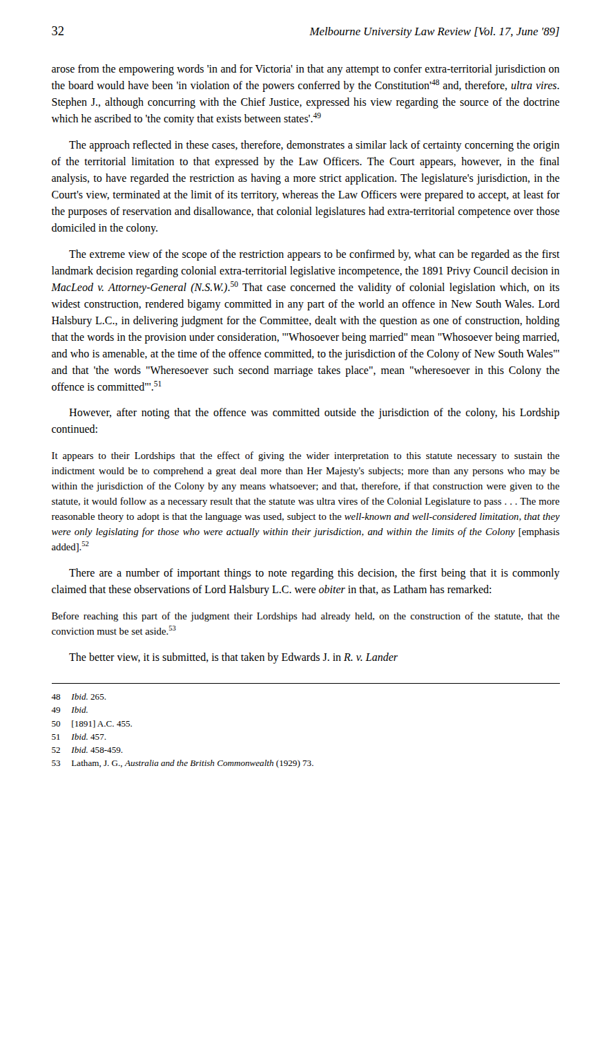32 Melbourne University Law Review [Vol. 17, June '89]
arose from the empowering words 'in and for Victoria' in that any attempt to confer extra-territorial jurisdiction on the board would have been 'in violation of the powers conferred by the Constitution'48 and, therefore, ultra vires. Stephen J., although concurring with the Chief Justice, expressed his view regarding the source of the doctrine which he ascribed to 'the comity that exists between states'.49
The approach reflected in these cases, therefore, demonstrates a similar lack of certainty concerning the origin of the territorial limitation to that expressed by the Law Officers. The Court appears, however, in the final analysis, to have regarded the restriction as having a more strict application. The legislature's jurisdiction, in the Court's view, terminated at the limit of its territory, whereas the Law Officers were prepared to accept, at least for the purposes of reservation and disallowance, that colonial legislatures had extra-territorial competence over those domiciled in the colony.
The extreme view of the scope of the restriction appears to be confirmed by, what can be regarded as the first landmark decision regarding colonial extra-territorial legislative incompetence, the 1891 Privy Council decision in MacLeod v. Attorney-General (N.S.W.).50 That case concerned the validity of colonial legislation which, on its widest construction, rendered bigamy committed in any part of the world an offence in New South Wales. Lord Halsbury L.C., in delivering judgment for the Committee, dealt with the question as one of construction, holding that the words in the provision under consideration, '"Whosoever being married" mean "Whosoever being married, and who is amenable, at the time of the offence committed, to the jurisdiction of the Colony of New South Wales"' and that 'the words "Wheresoever such second marriage takes place", mean "wheresoever in this Colony the offence is committed"'.51
However, after noting that the offence was committed outside the jurisdiction of the colony, his Lordship continued:
It appears to their Lordships that the effect of giving the wider interpretation to this statute necessary to sustain the indictment would be to comprehend a great deal more than Her Majesty's subjects; more than any persons who may be within the jurisdiction of the Colony by any means whatsoever; and that, therefore, if that construction were given to the statute, it would follow as a necessary result that the statute was ultra vires of the Colonial Legislature to pass . . . The more reasonable theory to adopt is that the language was used, subject to the well-known and well-considered limitation, that they were only legislating for those who were actually within their jurisdiction, and within the limits of the Colony [emphasis added].52
There are a number of important things to note regarding this decision, the first being that it is commonly claimed that these observations of Lord Halsbury L.C. were obiter in that, as Latham has remarked:
Before reaching this part of the judgment their Lordships had already held, on the construction of the statute, that the conviction must be set aside.53
The better view, it is submitted, is that taken by Edwards J. in R. v. Lander
48 Ibid. 265.
49 Ibid.
50[1891] A.C. 455.
51 Ibid. 457.
52 Ibid. 458-459.
53 Latham, J. G., Australia and the British Commonwealth (1929) 73.